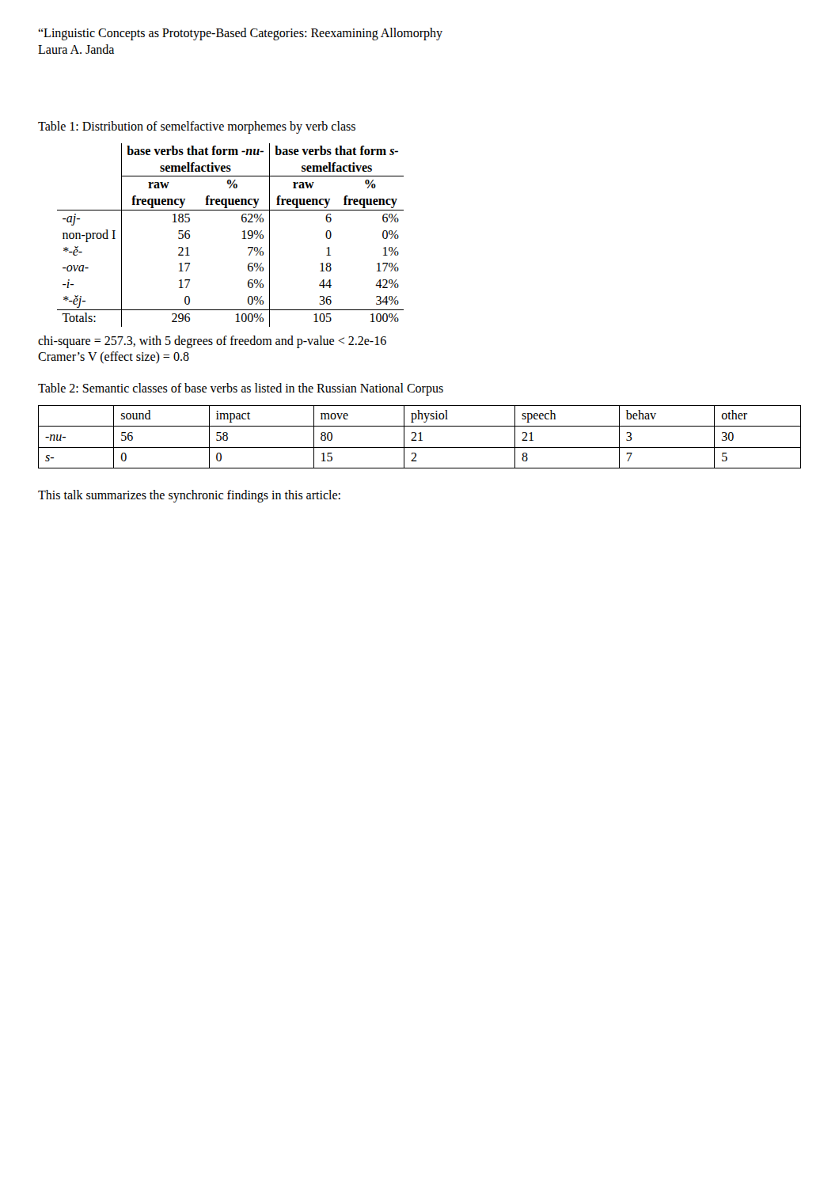“Linguistic Concepts as Prototype-Based Categories: Reexamining Allomorphy
Laura A. Janda
Table 1: Distribution of semelfactive morphemes by verb class
| | base verbs that form -nu- semelfactives | base verbs that form s- semelfactives |
| --- | --- | --- |
| | raw frequency | % frequency | raw frequency | % frequency |
| -aj- | 185 | 62% | 6 | 6% |
| non-prod I | 56 | 19% | 0 | 0% |
| *-ě- | 21 | 7% | 1 | 1% |
| -ova- | 17 | 6% | 18 | 17% |
| -i- | 17 | 6% | 44 | 42% |
| *-ěj- | 0 | 0% | 36 | 34% |
| Totals: | 296 | 100% | 105 | 100% |
chi-square = 257.3, with 5 degrees of freedom and p-value < 2.2e-16
Cramer’s V (effect size) = 0.8
Table 2: Semantic classes of base verbs as listed in the Russian National Corpus
| | sound | impact | move | physiol | speech | behav | other |
| --- | --- | --- | --- | --- | --- | --- | --- |
| -nu- | 56 | 58 | 80 | 21 | 21 | 3 | 30 |
| s- | 0 | 0 | 15 | 2 | 8 | 7 | 5 |
This talk summarizes the synchronic findings in this article: